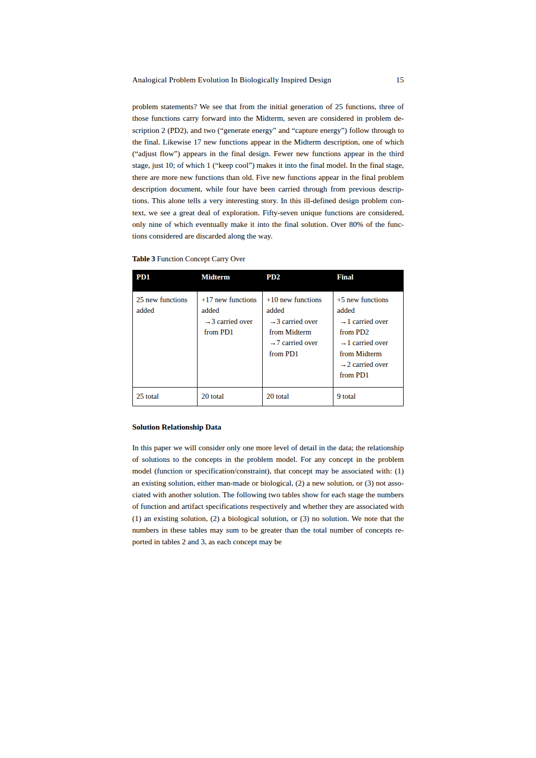Analogical Problem Evolution In Biologically Inspired Design 15
problem statements? We see that from the initial generation of 25 functions, three of those functions carry forward into the Midterm, seven are considered in problem description 2 (PD2), and two (“generate energy” and “capture energy”) follow through to the final. Likewise 17 new functions appear in the Midterm description, one of which (“adjust flow”) appears in the final design. Fewer new functions appear in the third stage, just 10; of which 1 (“keep cool”) makes it into the final model. In the final stage, there are more new functions than old. Five new functions appear in the final problem description document, while four have been carried through from previous descriptions. This alone tells a very interesting story. In this ill-defined design problem context, we see a great deal of exploration. Fifty-seven unique functions are considered, only nine of which eventually make it into the final solution. Over 80% of the functions considered are discarded along the way.
Table 3 Function Concept Carry Over
| PD1 | Midterm | PD2 | Final |
| --- | --- | --- | --- |
| 25 new functions added | +17 new functions added → 3 carried over from PD1 | +10 new functions added → 3 carried over from Midterm → 7 carried over from PD1 | +5 new functions added → 1 carried over from PD2 → 1 carried over from Midterm → 2 carried over from PD1 |
| 25 total | 20 total | 20 total | 9 total |
Solution Relationship Data
In this paper we will consider only one more level of detail in the data; the relationship of solutions to the concepts in the problem model. For any concept in the problem model (function or specification/constraint), that concept may be associated with: (1) an existing solution, either man-made or biological, (2) a new solution, or (3) not associated with another solution. The following two tables show for each stage the numbers of function and artifact specifications respectively and whether they are associated with (1) an existing solution, (2) a biological solution, or (3) no solution. We note that the numbers in these tables may sum to be greater than the total number of concepts reported in tables 2 and 3, as each concept may be